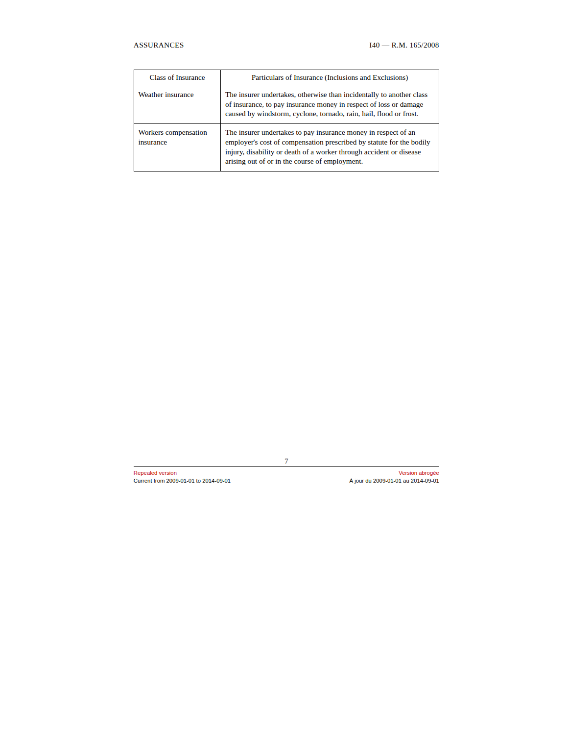Assurances
I40 — R.M. 165/2008
| Class of Insurance | Particulars of Insurance (Inclusions and Exclusions) |
| --- | --- |
| Weather insurance | The insurer undertakes, otherwise than incidentally to another class of insurance, to pay insurance money in respect of loss or damage caused by windstorm, cyclone, tornado, rain, hail, flood or frost. |
| Workers compensation insurance | The insurer undertakes to pay insurance money in respect of an employer's cost of compensation prescribed by statute for the bodily injury, disability or death of a worker through accident or disease arising out of or in the course of employment. |
7
Repealed version
Current from 2009-01-01 to 2014-09-01
Version abrogée
À jour du 2009-01-01 au 2014-09-01